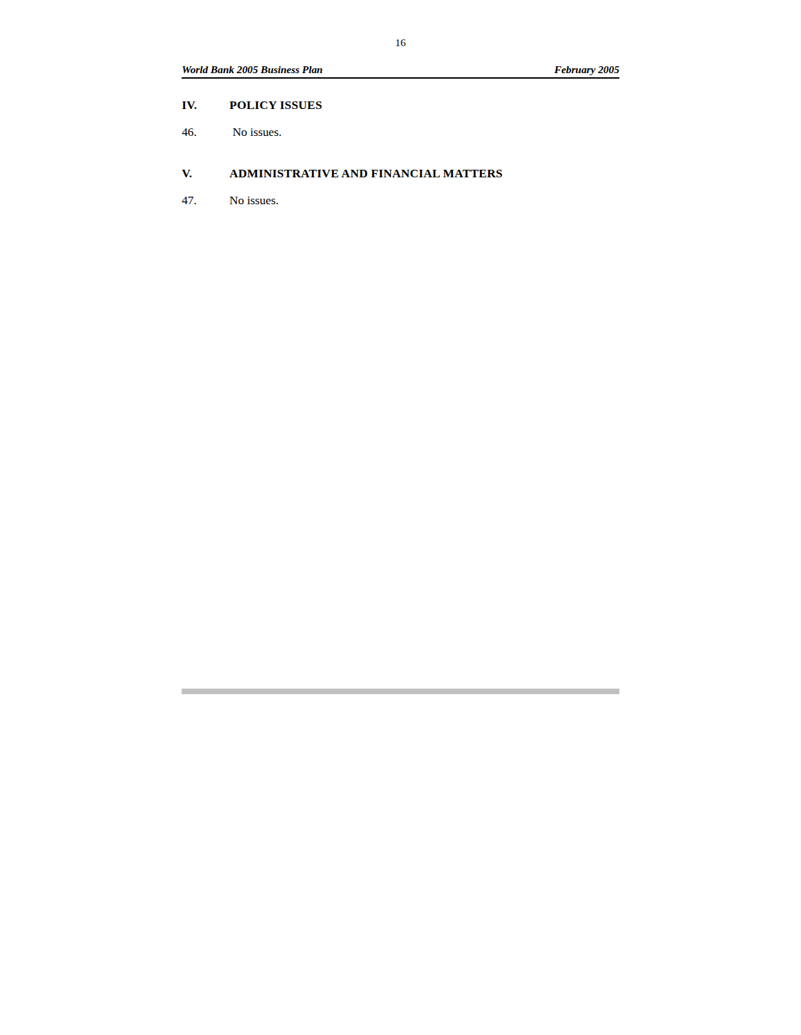16
World Bank 2005 Business Plan February 2005
IV. POLICY ISSUES
46. No issues.
V. ADMINISTRATIVE AND FINANCIAL MATTERS
47. No issues.